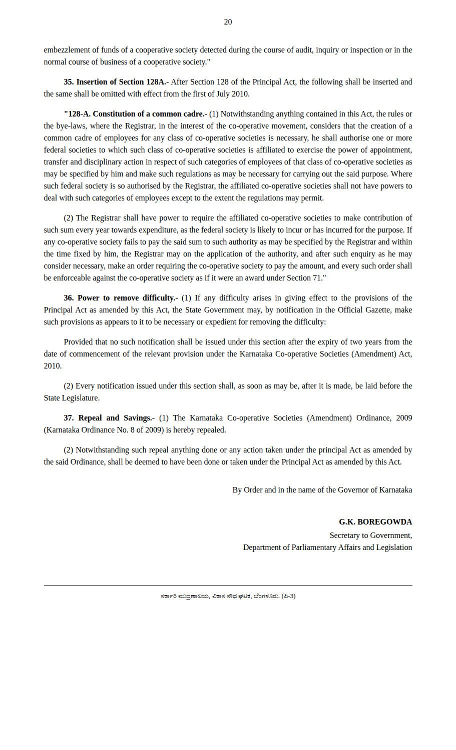20
embezzlement of funds of a cooperative society detected during the course of audit, inquiry or inspection or in the normal course of business of a cooperative society."
35. Insertion of Section 128A.- After Section 128 of the Principal Act, the following shall be inserted and the same shall be omitted with effect from the first of July 2010.
"128-A. Constitution of a common cadre.- (1) Notwithstanding anything contained in this Act, the rules or the bye-laws, where the Registrar, in the interest of the co-operative movement, considers that the creation of a common cadre of employees for any class of co-operative societies is necessary, he shall authorise one or more federal societies to which such class of co-operative societies is affiliated to exercise the power of appointment, transfer and disciplinary action in respect of such categories of employees of that class of co-operative societies as may be specified by him and make such regulations as may be necessary for carrying out the said purpose. Where such federal society is so authorised by the Registrar, the affiliated co-operative societies shall not have powers to deal with such categories of employees except to the extent the regulations may permit.
(2) The Registrar shall have power to require the affiliated co-operative societies to make contribution of such sum every year towards expenditure, as the federal society is likely to incur or has incurred for the purpose. If any co-operative society fails to pay the said sum to such authority as may be specified by the Registrar and within the time fixed by him, the Registrar may on the application of the authority, and after such enquiry as he may consider necessary, make an order requiring the co-operative society to pay the amount, and every such order shall be enforceable against the co-operative society as if it were an award under Section 71."
36. Power to remove difficulty.- (1) If any difficulty arises in giving effect to the provisions of the Principal Act as amended by this Act, the State Government may, by notification in the Official Gazette, make such provisions as appears to it to be necessary or expedient for removing the difficulty:
Provided that no such notification shall be issued under this section after the expiry of two years from the date of commencement of the relevant provision under the Karnataka Co-operative Societies (Amendment) Act, 2010.
(2) Every notification issued under this section shall, as soon as may be, after it is made, be laid before the State Legislature.
37. Repeal and Savings.- (1) The Karnataka Co-operative Societies (Amendment) Ordinance, 2009 (Karnataka Ordinance No. 8 of 2009) is hereby repealed.
(2) Notwithstanding such repeal anything done or any action taken under the principal Act as amended by the said Ordinance, shall be deemed to have been done or taken under the Principal Act as amended by this Act.
By Order and in the name of the Governor of Karnataka
G.K. BOREGOWDA
Secretary to Government,
Department of Parliamentary Affairs and Legislation
ಸರ್ಕಾರಿ ಮುದ್ರಣಾಲಯ, ವಿಕಾಸ ಸೌಧ ಘಟಕ, ಬೆಂಗಳೂರು. (ಪಿ-3)